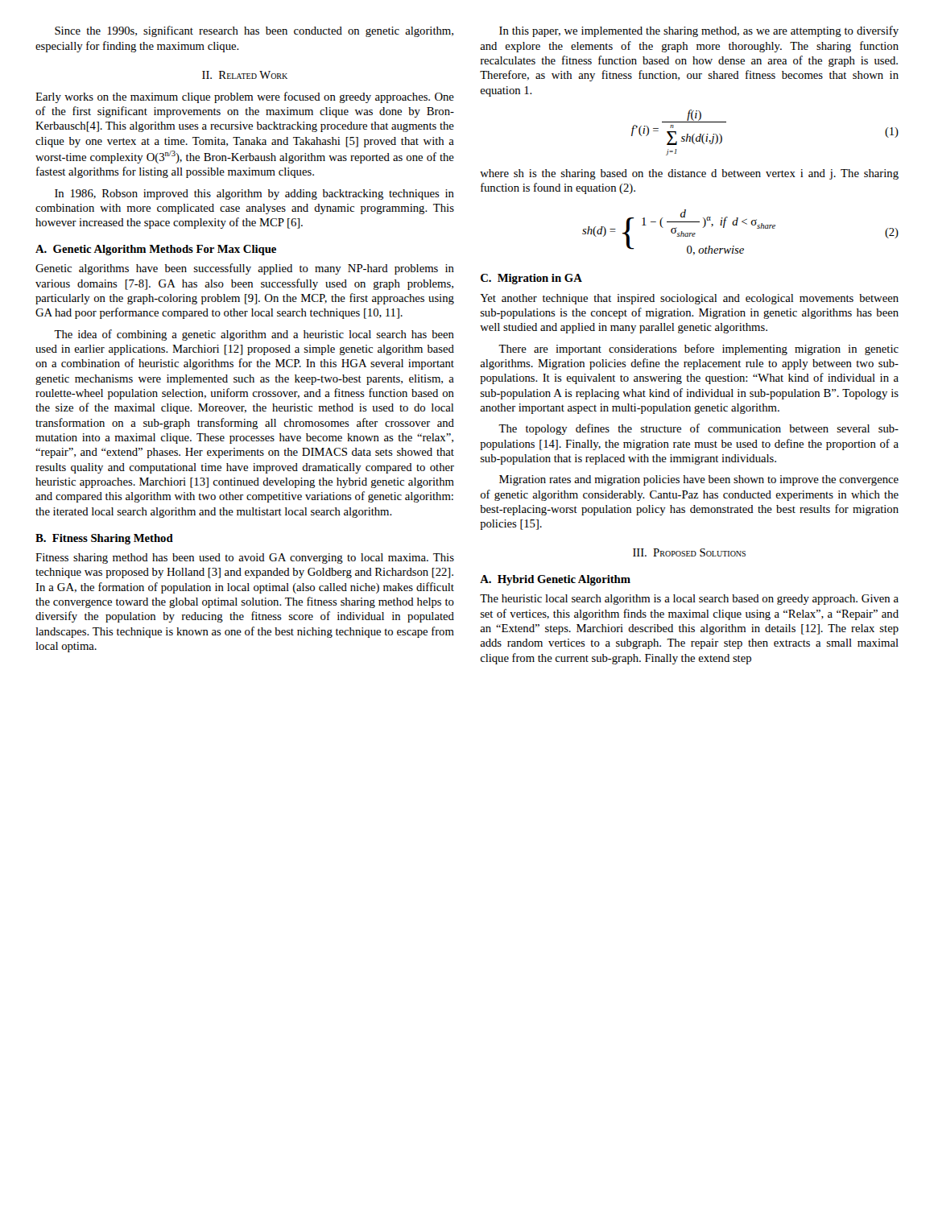Since the 1990s, significant research has been conducted on genetic algorithm, especially for finding the maximum clique.
II. Related Work
Early works on the maximum clique problem were focused on greedy approaches. One of the first significant improvements on the maximum clique was done by Bron-Kerbausch[4]. This algorithm uses a recursive backtracking procedure that augments the clique by one vertex at a time. Tomita, Tanaka and Takahashi [5] proved that with a worst-time complexity O(3n/3), the Bron-Kerbaush algorithm was reported as one of the fastest algorithms for listing all possible maximum cliques.
In 1986, Robson improved this algorithm by adding backtracking techniques in combination with more complicated case analyses and dynamic programming. This however increased the space complexity of the MCP [6].
A. Genetic Algorithm Methods For Max Clique
Genetic algorithms have been successfully applied to many NP-hard problems in various domains [7-8]. GA has also been successfully used on graph problems, particularly on the graph-coloring problem [9]. On the MCP, the first approaches using GA had poor performance compared to other local search techniques [10, 11].
The idea of combining a genetic algorithm and a heuristic local search has been used in earlier applications. Marchiori [12] proposed a simple genetic algorithm based on a combination of heuristic algorithms for the MCP. In this HGA several important genetic mechanisms were implemented such as the keep-two-best parents, elitism, a roulette-wheel population selection, uniform crossover, and a fitness function based on the size of the maximal clique. Moreover, the heuristic method is used to do local transformation on a sub-graph transforming all chromosomes after crossover and mutation into a maximal clique. These processes have become known as the “relax”, “repair”, and “extend” phases. Her experiments on the DIMACS data sets showed that results quality and computational time have improved dramatically compared to other heuristic approaches. Marchiori [13] continued developing the hybrid genetic algorithm and compared this algorithm with two other competitive variations of genetic algorithm: the iterated local search algorithm and the multistart local search algorithm.
B. Fitness Sharing Method
Fitness sharing method has been used to avoid GA converging to local maxima. This technique was proposed by Holland [3] and expanded by Goldberg and Richardson [22]. In a GA, the formation of population in local optimal (also called niche) makes difficult the convergence toward the global optimal solution. The fitness sharing method helps to diversify the population by reducing the fitness score of individual in populated landscapes. This technique is known as one of the best niching technique to escape from local optima.
In this paper, we implemented the sharing method, as we are attempting to diversify and explore the elements of the graph more thoroughly. The sharing function recalculates the fitness function based on how dense an area of the graph is used. Therefore, as with any fitness function, our shared fitness becomes that shown in equation 1.
f’(i) = f(i) n Σ j=1 sh(d(i,j))
(1)
where sh is the sharing based on the distance d between vertex i and j. The sharing function is found in equation (2).
sh(d) = { 1 − ( d σshare )α, if d < σshare 0, otherwise
(2)
C. Migration in GA
Yet another technique that inspired sociological and ecological movements between sub-populations is the concept of migration. Migration in genetic algorithms has been well studied and applied in many parallel genetic algorithms.
There are important considerations before implementing migration in genetic algorithms. Migration policies define the replacement rule to apply between two sub-populations. It is equivalent to answering the question: “What kind of individual in a sub-population A is replacing what kind of individual in sub-population B”. Topology is another important aspect in multi-population genetic algorithm.
The topology defines the structure of communication between several sub-populations [14]. Finally, the migration rate must be used to define the proportion of a sub-population that is replaced with the immigrant individuals.
Migration rates and migration policies have been shown to improve the convergence of genetic algorithm considerably. Cantu-Paz has conducted experiments in which the best-replacing-worst population policy has demonstrated the best results for migration policies [15].
III. Proposed Solutions
A. Hybrid Genetic Algorithm
The heuristic local search algorithm is a local search based on greedy approach. Given a set of vertices, this algorithm finds the maximal clique using a “Relax”, a “Repair” and an “Extend” steps. Marchiori described this algorithm in details [12]. The relax step adds random vertices to a subgraph. The repair step then extracts a small maximal clique from the current sub-graph. Finally the extend step